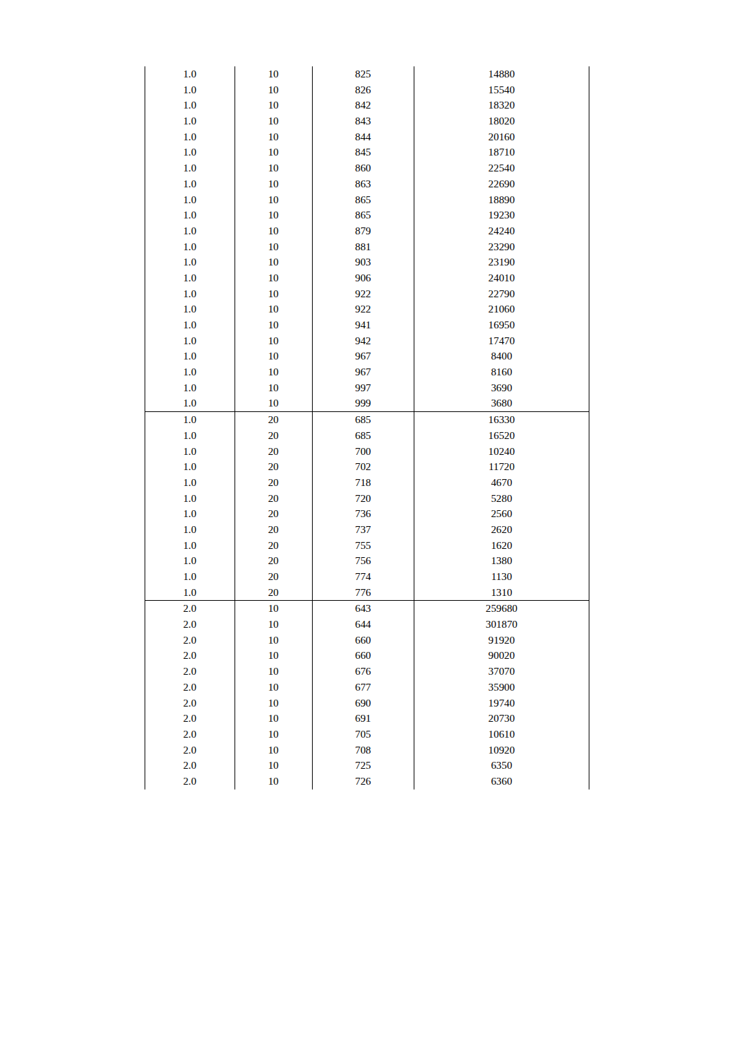| 1.0 | 10 | 825 | 14880 |
| 1.0 | 10 | 826 | 15540 |
| 1.0 | 10 | 842 | 18320 |
| 1.0 | 10 | 843 | 18020 |
| 1.0 | 10 | 844 | 20160 |
| 1.0 | 10 | 845 | 18710 |
| 1.0 | 10 | 860 | 22540 |
| 1.0 | 10 | 863 | 22690 |
| 1.0 | 10 | 865 | 18890 |
| 1.0 | 10 | 865 | 19230 |
| 1.0 | 10 | 879 | 24240 |
| 1.0 | 10 | 881 | 23290 |
| 1.0 | 10 | 903 | 23190 |
| 1.0 | 10 | 906 | 24010 |
| 1.0 | 10 | 922 | 22790 |
| 1.0 | 10 | 922 | 21060 |
| 1.0 | 10 | 941 | 16950 |
| 1.0 | 10 | 942 | 17470 |
| 1.0 | 10 | 967 | 8400 |
| 1.0 | 10 | 967 | 8160 |
| 1.0 | 10 | 997 | 3690 |
| 1.0 | 10 | 999 | 3680 |
| 1.0 | 20 | 685 | 16330 |
| 1.0 | 20 | 685 | 16520 |
| 1.0 | 20 | 700 | 10240 |
| 1.0 | 20 | 702 | 11720 |
| 1.0 | 20 | 718 | 4670 |
| 1.0 | 20 | 720 | 5280 |
| 1.0 | 20 | 736 | 2560 |
| 1.0 | 20 | 737 | 2620 |
| 1.0 | 20 | 755 | 1620 |
| 1.0 | 20 | 756 | 1380 |
| 1.0 | 20 | 774 | 1130 |
| 1.0 | 20 | 776 | 1310 |
| 2.0 | 10 | 643 | 259680 |
| 2.0 | 10 | 644 | 301870 |
| 2.0 | 10 | 660 | 91920 |
| 2.0 | 10 | 660 | 90020 |
| 2.0 | 10 | 676 | 37070 |
| 2.0 | 10 | 677 | 35900 |
| 2.0 | 10 | 690 | 19740 |
| 2.0 | 10 | 691 | 20730 |
| 2.0 | 10 | 705 | 10610 |
| 2.0 | 10 | 708 | 10920 |
| 2.0 | 10 | 725 | 6350 |
| 2.0 | 10 | 726 | 6360 |